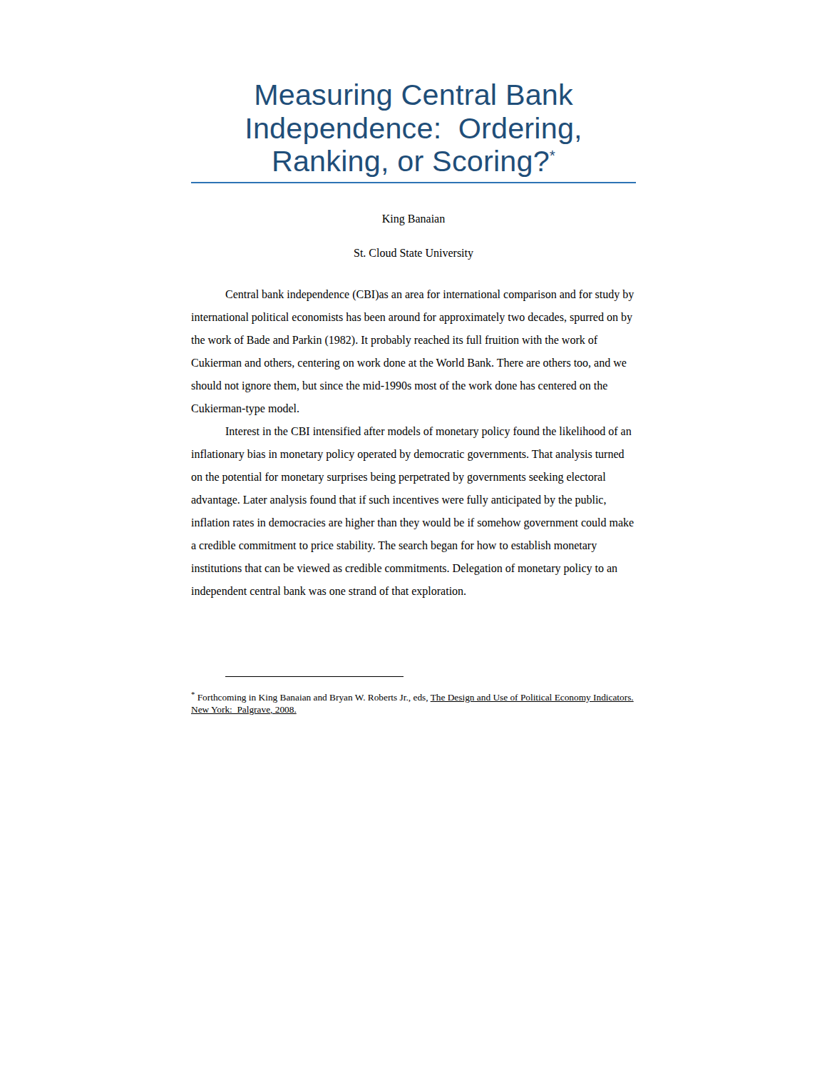Measuring Central Bank Independence: Ordering, Ranking, or Scoring?*
King Banaian
St. Cloud State University
Central bank independence (CBI)as an area for international comparison and for study by international political economists has been around for approximately two decades, spurred on by the work of Bade and Parkin (1982). It probably reached its full fruition with the work of Cukierman and others, centering on work done at the World Bank. There are others too, and we should not ignore them, but since the mid-1990s most of the work done has centered on the Cukierman-type model.
Interest in the CBI intensified after models of monetary policy found the likelihood of an inflationary bias in monetary policy operated by democratic governments. That analysis turned on the potential for monetary surprises being perpetrated by governments seeking electoral advantage. Later analysis found that if such incentives were fully anticipated by the public, inflation rates in democracies are higher than they would be if somehow government could make a credible commitment to price stability. The search began for how to establish monetary institutions that can be viewed as credible commitments. Delegation of monetary policy to an independent central bank was one strand of that exploration.
* Forthcoming in King Banaian and Bryan W. Roberts Jr., eds, The Design and Use of Political Economy Indicators. New York: Palgrave, 2008.